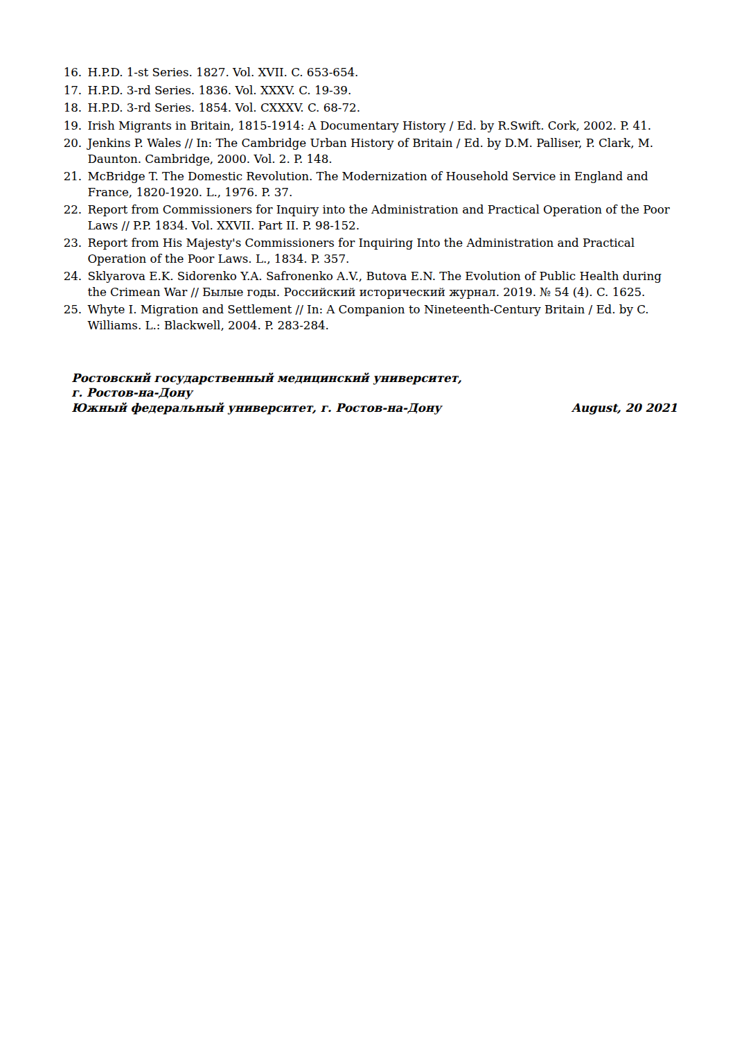16. H.P.D. 1-st Series. 1827. Vol. XVII. C. 653-654.
17. H.P.D. 3-rd Series. 1836. Vol. XXXV. C. 19-39.
18. H.P.D. 3-rd Series. 1854. Vol. CXXXV. C. 68-72.
19. Irish Migrants in Britain, 1815-1914: A Documentary History / Ed. by R.Swift. Cork, 2002. P. 41.
20. Jenkins P. Wales // In: The Cambridge Urban History of Britain / Ed. by D.M. Palliser, P. Clark, M. Daunton. Cambridge, 2000. Vol. 2. P. 148.
21. McBridge T. The Domestic Revolution. The Modernization of Household Service in England and France, 1820-1920. L., 1976. P. 37.
22. Report from Commissioners for Inquiry into the Administration and Practical Operation of the Poor Laws // P.P. 1834. Vol. XXVII. Part II. P. 98-152.
23. Report from His Majesty's Commissioners for Inquiring Into the Administration and Practical Operation of the Poor Laws. L., 1834. P. 357.
24. Sklyarova E.K. Sidorenko Y.A. Safronenko A.V., Butova E.N. The Evolution of Public Health during the Crimean War // Былые годы. Российский исторический журнал. 2019. № 54 (4). C. 1625.
25. Whyte I. Migration and Settlement // In: A Companion to Nineteenth-Century Britain / Ed. by C. Williams. L.: Blackwell, 2004. P. 283-284.
Ростовский государственный медицинский университет, г. Ростов-на-Дону Южный федеральный университет, г. Ростов-на-Дону August, 20 2021